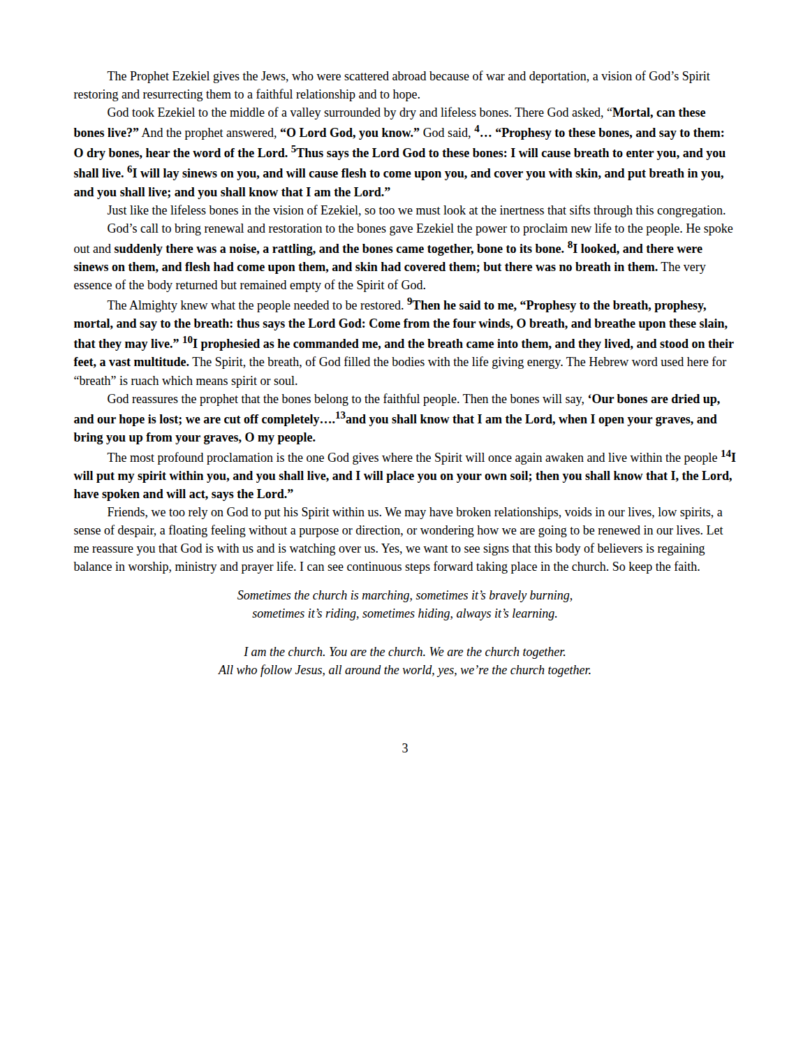The Prophet Ezekiel gives the Jews, who were scattered abroad because of war and deportation, a vision of God’s Spirit restoring and resurrecting them to a faithful relationship and to hope.
God took Ezekiel to the middle of a valley surrounded by dry and lifeless bones. There God asked, “Mortal, can these bones live?” And the prophet answered, “O Lord God, you know.” God said, 4… “Prophesy to these bones, and say to them: O dry bones, hear the word of the Lord. 5Thus says the Lord God to these bones: I will cause breath to enter you, and you shall live. 6I will lay sinews on you, and will cause flesh to come upon you, and cover you with skin, and put breath in you, and you shall live; and you shall know that I am the Lord.”
Just like the lifeless bones in the vision of Ezekiel, so too we must look at the inertness that sifts through this congregation.
God’s call to bring renewal and restoration to the bones gave Ezekiel the power to proclaim new life to the people. He spoke out and suddenly there was a noise, a rattling, and the bones came together, bone to its bone. 8I looked, and there were sinews on them, and flesh had come upon them, and skin had covered them; but there was no breath in them. The very essence of the body returned but remained empty of the Spirit of God.
The Almighty knew what the people needed to be restored. 9Then he said to me, “Prophesy to the breath, prophesy, mortal, and say to the breath: thus says the Lord God: Come from the four winds, O breath, and breathe upon these slain, that they may live.” 10I prophesied as he commanded me, and the breath came into them, and they lived, and stood on their feet, a vast multitude. The Spirit, the breath, of God filled the bodies with the life giving energy. The Hebrew word used here for “breath” is ruach which means spirit or soul.
God reassures the prophet that the bones belong to the faithful people. Then the bones will say, ‘Our bones are dried up, and our hope is lost; we are cut off completely….13and you shall know that I am the Lord, when I open your graves, and bring you up from your graves, O my people.
The most profound proclamation is the one God gives where the Spirit will once again awaken and live within the people 14I will put my spirit within you, and you shall live, and I will place you on your own soil; then you shall know that I, the Lord, have spoken and will act, says the Lord.”
Friends, we too rely on God to put his Spirit within us. We may have broken relationships, voids in our lives, low spirits, a sense of despair, a floating feeling without a purpose or direction, or wondering how we are going to be renewed in our lives. Let me reassure you that God is with us and is watching over us. Yes, we want to see signs that this body of believers is regaining balance in worship, ministry and prayer life. I can see continuous steps forward taking place in the church. So keep the faith.
Sometimes the church is marching, sometimes it’s bravely burning,
sometimes it’s riding, sometimes hiding, always it’s learning.
I am the church. You are the church. We are the church together.
All who follow Jesus, all around the world, yes, we’re the church together.
3